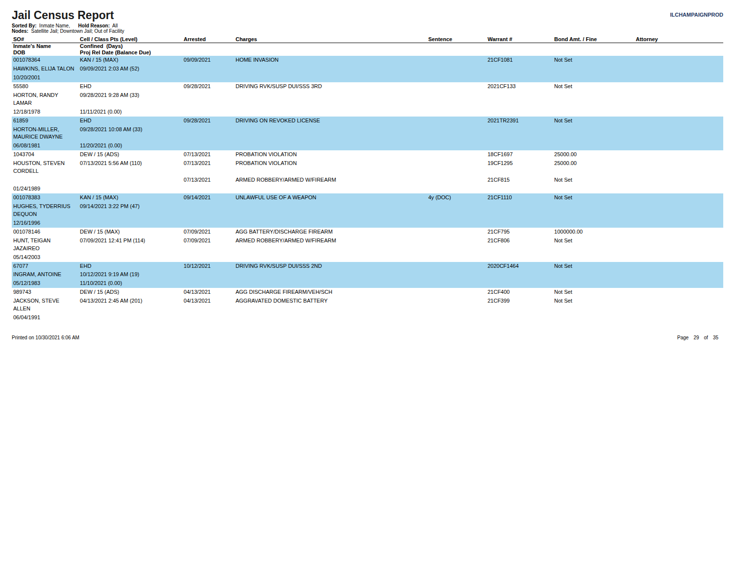ILCHAMPAIGNPROD
Jail Census Report
Sorted By: Inmate Name, Hold Reason: All
Nodes: Satellite Jail; Downtown Jail; Out of Facility
| SO# | Cell / Class Pts (Level) | Arrested | Charges | Sentence | Warrant # | Bond Amt. / Fine | Attorney |
| --- | --- | --- | --- | --- | --- | --- | --- |
| Inmate's Name | Confined (Days) | | | | | | |
| DOB | Proj Rel Date (Balance Due) | | | | | | |
| 001078364 | KAN / 15 (MAX) | 09/09/2021 | HOME INVASION | | 21CF1081 | Not Set | |
| HAWKINS, ELIJA TALON | 09/09/2021 2:03 AM (52) | | | | | | |
| 10/20/2001 | | | | | | | |
| 55580 | EHD | 09/28/2021 | DRIVING RVK/SUSP DUI/SSS 3RD | | 2021CF133 | Not Set | |
| HORTON, RANDY LAMAR | 09/28/2021 9:28 AM (33) | | | | | | |
| 12/18/1978 | 11/11/2021 (0.00) | | | | | | |
| 61859 | EHD | 09/28/2021 | DRIVING ON REVOKED LICENSE | | 2021TR2391 | Not Set | |
| HORTON-MILLER, MAURICE DWAYNE | 09/28/2021 10:08 AM (33) | | | | | | |
| 06/08/1981 | 11/20/2021 (0.00) | | | | | | |
| 1043704 | DEW / 15 (ADS) | 07/13/2021 | PROBATION VIOLATION | | 18CF1697 | 25000.00 | |
| HOUSTON, STEVEN CORDELL | 07/13/2021 5:56 AM (110) | 07/13/2021 | PROBATION VIOLATION | | 19CF1295 | 25000.00 | |
| | | 07/13/2021 | ARMED ROBBERY/ARMED W/FIREARM | | 21CF815 | Not Set | |
| 01/24/1989 | | | | | | | |
| 001078383 | KAN / 15 (MAX) | 09/14/2021 | UNLAWFUL USE OF A WEAPON | 4y (DOC) | 21CF1110 | Not Set | |
| HUGHES, TYDERRIUS DEQUON | 09/14/2021 3:22 PM (47) | | | | | | |
| 12/16/1996 | | | | | | | |
| 001078146 | DEW / 15 (MAX) | 07/09/2021 | AGG BATTERY/DISCHARGE FIREARM | | 21CF795 | 1000000.00 | |
| HUNT, TEIGAN JAZAIREO | 07/09/2021 12:41 PM (114) | 07/09/2021 | ARMED ROBBERY/ARMED W/FIREARM | | 21CF806 | Not Set | |
| 05/14/2003 | | | | | | | |
| 67077 | EHD | 10/12/2021 | DRIVING RVK/SUSP DUI/SSS 2ND | | 2020CF1464 | Not Set | |
| INGRAM, ANTOINE | 10/12/2021 9:19 AM (19) | | | | | | |
| 05/12/1983 | 11/10/2021 (0.00) | | | | | | |
| 989743 | DEW / 15 (ADS) | 04/13/2021 | AGG DISCHARGE FIREARM/VEH/SCH | | 21CF400 | Not Set | |
| JACKSON, STEVE ALLEN | 04/13/2021 2:45 AM (201) | 04/13/2021 | AGGRAVATED DOMESTIC BATTERY | | 21CF399 | Not Set | |
| 06/04/1991 | | | | | | | |
Printed on 10/30/2021 6:06 AM Page29of35